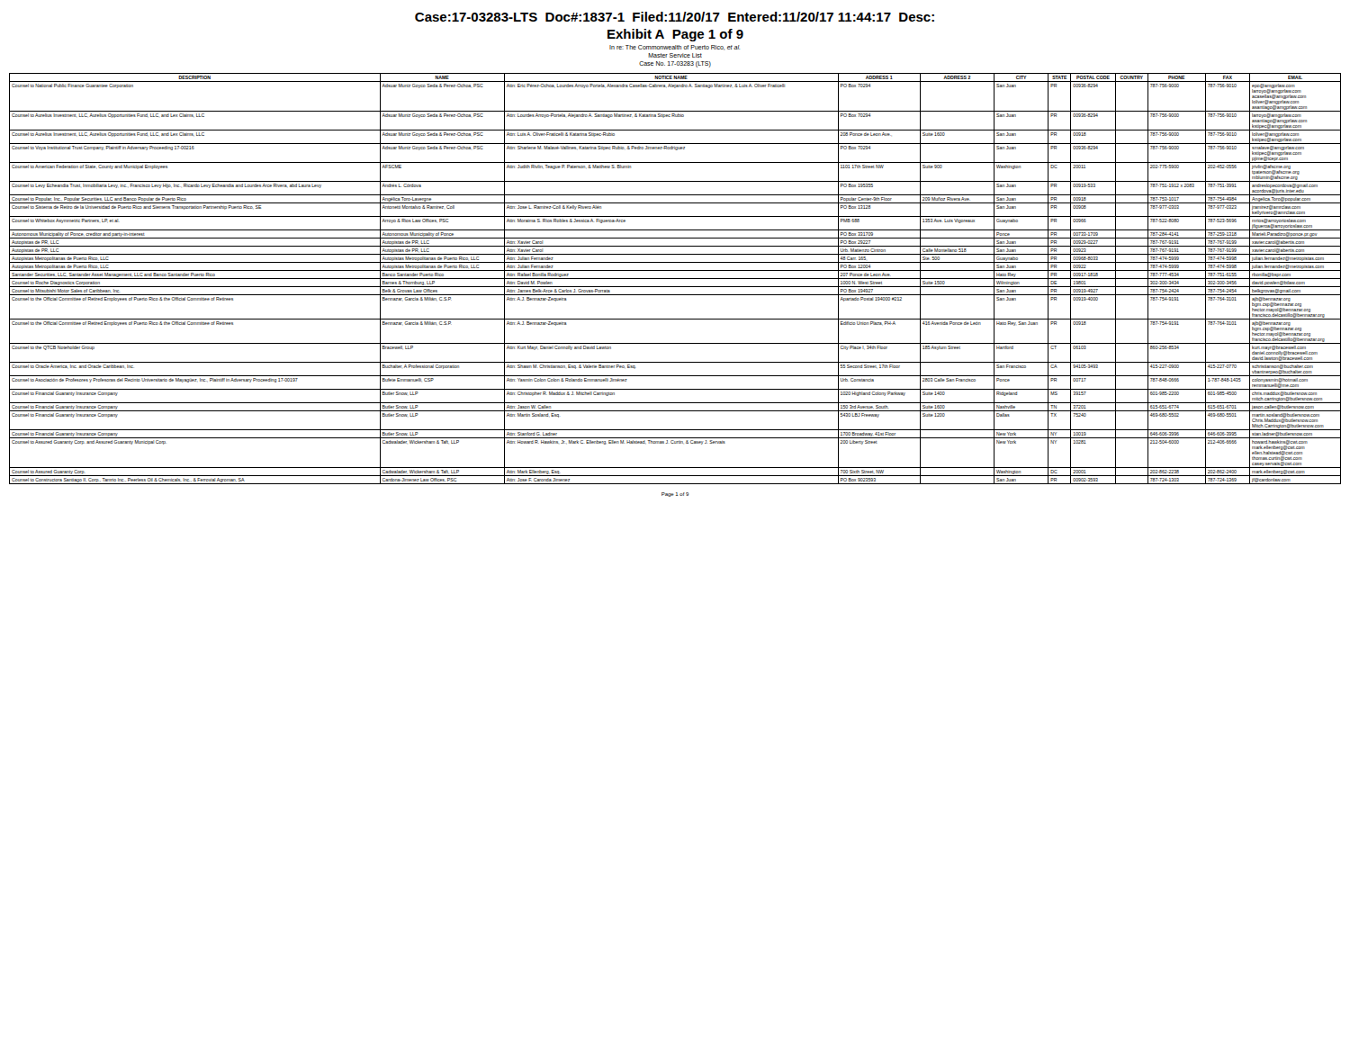Case:17-03283-LTS Doc#:1837-1 Filed:11/20/17 Entered:11/20/17 11:44:17 Desc:
Exhibit A Page 1 of 9
In re: The Commonwealth of Puerto Rico, et al.
Master Service List
Case No. 17-03283 (LTS)
| DESCRIPTION | NAME | NOTICE NAME | ADDRESS 1 | ADDRESS 2 | CITY | STATE | POSTAL CODE | COUNTRY | PHONE | FAX | EMAIL |
| --- | --- | --- | --- | --- | --- | --- | --- | --- | --- | --- | --- |
| Counsel to National Public Finance Guarantee Corporation | Adsuar Muniz Goyco Seda & Perez-Ochoa, PSC | Attn: Eric Pérez-Ochoa, Lourdes Arroyo Portela, Alexandra Casellas-Cabrera, Alejandro A. Santiago Martinez, & Luis A. Oliver Fraticelli | PO Box 70294 | | San Juan | PR | 00936-8294 | | 787-756-9000 | 787-756-9010 | epo@amgprlaw.com larroyo@amgprlaw.com acasellas@amgprlaw.com loliver@amgprlaw.com asantiago@amgprlaw.com |
| Counsel to Aurelius Investment, LLC, Aurelius Opportunities Fund, LLC, and Lex Claims, LLC | Adsuar Muniz Goyco Seda & Perez-Ochoa, PSC | Attn: Lourdes Arroyo-Portela, Alejandro A. Santiago Martinez, & Katarina Stipec Rubio | PO Box 70294 | | San Juan | PR | 00936-8294 | | 787-756-9000 | 787-756-9010 | larroyo@amgprlaw.com asantiago@amgprlaw.com kstipec@amgprlaw.com |
| Counsel to Aurelius Investment, LLC, Aurelius Opportunities Fund, LLC, and Lex Claims, LLC | Adsuar Muniz Goyco Seda & Perez-Ochoa, PSC | Attn: Luis A. Oliver-Fraticelli & Katarina Stipec-Rubio | 208 Ponce de Leon Ave., | Suite 1600 | San Juan | PR | 00918 | | 787-756-9000 | 787-756-9010 | loliver@amgprlaw.com kstipec@amgprlaw.com |
| Counsel to Voya Institutional Trust Company, Plaintiff in Adversary Proceeding 17-00216 | Adsuar Muniz Goyco Seda & Perez-Ochoa, PSC | Attn: Sharlene M. Malavé-Vallines, Katarina Stipec Rubio, & Pedro Jimenez-Rodriguez | PO Box 70294 | | San Juan | PR | 00936-8294 | | 787-756-9000 | 787-756-9010 | smalave@amgprlaw.com kstipec@amgprlaw.com pjime@icepr.com |
| Counsel to American Federation of State, County and Municipal Employees | AFSCME | Attn: Judith Rivlin, Teague P. Paterson, & Matthew S. Blumin | 1101 17th Street NW | Suite 900 | Washington | DC | 20011 | | 202-775-5900 | 202-452-0556 | jrivlin@afscme.org tpaterson@afscme.org mblumin@afscme.org |
| Counsel to Levy Echeandia Trust, Inmobiliaria Levy, inc., Francisco Levy Hijo, Inc., Ricardo Levy Echeandia and Lourdes Arce Rivera, abd Laura Levy | Andrés L. Córdova | | PO Box 195355 | | San Juan | PR | 00919-533 | | 787-751-1912 x 2083 | 787-751-3991 | andreslopecordova@gmail.com acordova@juris.inter.edu |
| Counsel to Popular, Inc., Popular Securities, LLC and Banco Popular de Puerto Rico | Angélica Toro-Lavergne | | Popular Center-9th Floor | 209 Muñoz Rivera Ave. | San Juan | PR | 00918 | | 787-753-1017 | 787-754-4984 | Angelica.Toro@popular.com |
| Counsel to Sistema de Retiro de la Universidad de Puerto Rico and Siemens Transportation Partnership Puerto Rico, SE | Antonetti Montalvo & Ramirez, Coll | Attn: Jose L. Ramirez-Coll & Kelly Rivero Alén | PO Box 13128 | | San Juan | PR | 00908 | | 787-977-0303 | 787-977-0323 | jramirez@amrclaw.com kellyrivero@amrclaw.com |
| Counsel to Whitebox Asymmetric Partners, LP, et al. | Arroyo & Rios Law Offices, PSC | Attn: Moraima S. Ríos Robles & Jessica A. Figueroa-Arce | PMB 688 | 1353 Ave. Luis Vigoreaux | Guaynabo | PR | 00966 | | 787-522-8080 | 787-523-5696 | mrios@arroyorioslaw.com jfigueroa@arroyorioslaw.com |
| Autonomous Municipality of Ponce, creditor and party-in-interest | Autonomous Municipality of Ponce | | PO Box 331709 | | Ponce | PR | 00733-1709 | | 787-284-4141 | 787-259-1318 | Marieli.Paradizo@ponce.pr.gov |
| Autopistas de PR, LLC | Autopistas de PR, LLC | Attn: Xavier Carol | PO Box 29227 | | San Juan | PR | 00929-0227 | | 787-767-9191 | 787-767-9199 | xavier.carol@abertis.com |
| Autopistas de PR, LLC | Autopistas de PR, LLC | Attn: Xavier Carol | Urb. Matienzo Cintron | Calle Montellano 518 | San Juan | PR | 00923 | | 787-767-9191 | 787-767-9199 | xavier.carol@abertis.com |
| Autopistas Metropolitanas de Puerto Rico, LLC | Autopistas Metropolitanas de Puerto Rico, LLC | Attn: Julian Fernandez | 48 Carr. 165, | Ste. 500 | Guaynabo | PR | 00968-8033 | | 787-474-5999 | 787-474-5998 | julian.fernandez@metropistas.com |
| Autopistas Metropolitanas de Puerto Rico, LLC | Autopistas Metropolitanas de Puerto Rico, LLC | Attn: Julian Fernandez | PO Box 12004 | | San Juan | PR | 00922 | | 787-474-5999 | 787-474-5998 | julian.fernandez@metropistas.com |
| Santander Securities, LLC, Santander Asset Management, LLC and Banco Santander Puerto Rico | Banco Santander Puerto Rico | Attn: Rafael Bonilla Rodriguez | 207 Ponce de Leon Ave. | | Hato Rey | PR | 00917-1818 | | 787-777-4534 | 787-751-6155 | rbonilla@bspr.com |
| Counsel to Roche Diagnostics Corporation | Barnes & Thornburg, LLP | Attn: David M. Powlen | 1000 N. West Street | Suite 1500 | Wilmington | DE | 19801 | | 302-300-3434 | 302-300-3456 | david.powlen@btlaw.com |
| Counsel to Mitsubishi Motor Sales of Caribbean, Inc. | Belk & Grovas Law Offices | Attn: James Belk-Arce & Carlos J. Grovas-Porrata | PO Box 194927 | | San Juan | PR | 00919-4927 | | 787-754-2424 | 787-754-2454 | belkgrovas@gmail.com |
| Counsel to the Official Committee of Retired Employees of Puerto Rico & the Official Committee of Retirees | Bennazar, García & Milián, C.S.P. | Attn: A.J. Bennazar-Zequeira | Apartado Postal 194000 #212 | | San Juan | PR | 00919-4000 | | 787-754-9191 | 787-764-3101 | ajb@bennazar.org bgm.csp@bennazar.org hector.mayol@bennazar.org francisco.delcastillo@bennazar.org |
| Counsel to the Official Committee of Retired Employees of Puerto Rico & the Official Committee of Retirees | Bennazar, García & Milián, C.S.P. | Attn: A.J. Bennazar-Zequeira | Edificio Union Plaza, PH-A | 416 Avenida Ponce de León | Hato Rey, San Juan | PR | 00918 | | 787-754-9191 | 787-764-3101 | ajb@bennazar.org bgm.csp@bennazar.org hector.mayol@bennazar.org francisco.delcastillo@bennazar.org |
| Counsel to the QTCB Noteholder Group | Bracewell, LLP | Attn: Kurt Mayr, Daniel Connolly and David Lawton | City Place I, 34th Floor | 185 Asylum Street | Hartford | CT | 06103 | | 860-256-8534 | | kurt.mayr@bracewell.com daniel.connolly@bracewell.com david.lawton@bracewell.com |
| Counsel to Oracle America, Inc. and Oracle Caribbean, Inc. | Buchalter, A Professional Corporation | Attn: Shawn M. Christianson, Esq. & Valerie Bantner Peo, Esq. | 55 Second Street, 17th Floor | | San Francisco | CA | 94105-3493 | | 415-227-0900 | 415-227-0770 | schristianson@buchalter.com vbantnerpeo@buchalter.com |
| Counsel to Asociación de Profesores y Profesoras del Recinto Universitario de Mayagüez, Inc., Plaintiff in Adversary Proceeding 17-00197 | Bufete Emmanuelli, CSP | Attn: Yasmin Colon Colon & Rolando Emmanuelli Jiménez | Urb. Constancia | 2803 Calle San Francisco | Ponce | PR | 00717 | | 787-848-0666 | 1-787-848-1435 | colonyasmin@hotmail.com remmanuelli@me.com |
| Counsel to Financial Guaranty Insurance Company | Butler Snow, LLP | Attn: Christopher R. Maddux & J. Mitchell Carrington | 1020 Highland Colony Parkway | Suite 1400 | Ridgeland | MS | 39157 | | 601-985-2200 | 601-985-4500 | chris.maddux@butlersnow.com mitch.carrington@butlersnow.com |
| Counsel to Financial Guaranty Insurance Company | Butler Snow, LLP | Attn: Jason W. Callen | 150 3rd Avenue, South, | Suite 1600 | Nashville | TN | 37201 | | 615-651-6774 | 615-651-6701 | jason.callen@butlersnow.com |
| Counsel to Financial Guaranty Insurance Company | Butler Snow, LLP | Attn: Martin Sosland, Esq. | 5430 LBJ Freeway | Suite 1200 | Dallas | TX | 75240 | | 469-680-5502 | 469-680-5501 | martin.sosland@butlersnow.com Chris.Maddux@butlersnow.com Mitch.Carrington@butlersnow.com |
| Counsel to Financial Guaranty Insurance Company | Butler Snow, LLP | Attn: Stanford G. Ladner | 1700 Broadway, 41st Floor | | New York | NY | 10019 | | 646-606-3996 | 646-606-3995 | stan.ladner@butlersnow.com |
| Counsel to Assured Guaranty Corp. and Assured Guaranty Municipal Corp. | Cadwalader, Wickersham & Taft, LLP | Attn: Howard R. Hawkins, Jr., Mark C. Ellenberg, Ellen M. Halstead, Thomas J. Curtin, & Casey J. Servais | 200 Liberty Street | | New York | NY | 10281 | | 212-504-6000 | 212-406-6666 | howard.hawkins@cwt.com mark.ellenberg@cwt.com ellen.halstead@cwt.com thomas.curtin@cwt.com casey.servais@cwt.com |
| Counsel to Assured Guaranty Corp. | Cadwalader, Wickersham & Taft, LLP | Attn: Mark Ellenberg, Esq. | 700 Sixth Street, NW | | Washington | DC | 20001 | | 202-862-2238 | 202-862-2400 | mark.ellenberg@cwt.com |
| Counsel to Constructora Santiago II, Corp., Tamrio Inc., Peerless Oil & Chemicals, Inc., & Ferrovial Agroman, SA | Cardona-Jimenez Law Offices, PSC | Attn: Jose F. Caronda Jimenez | PO Box 9023593 | | San Juan | PR | 00902-3593 | | 787-724-1303 | 787-724-1369 | jf@cardonlaw.com |
Page 1 of 9